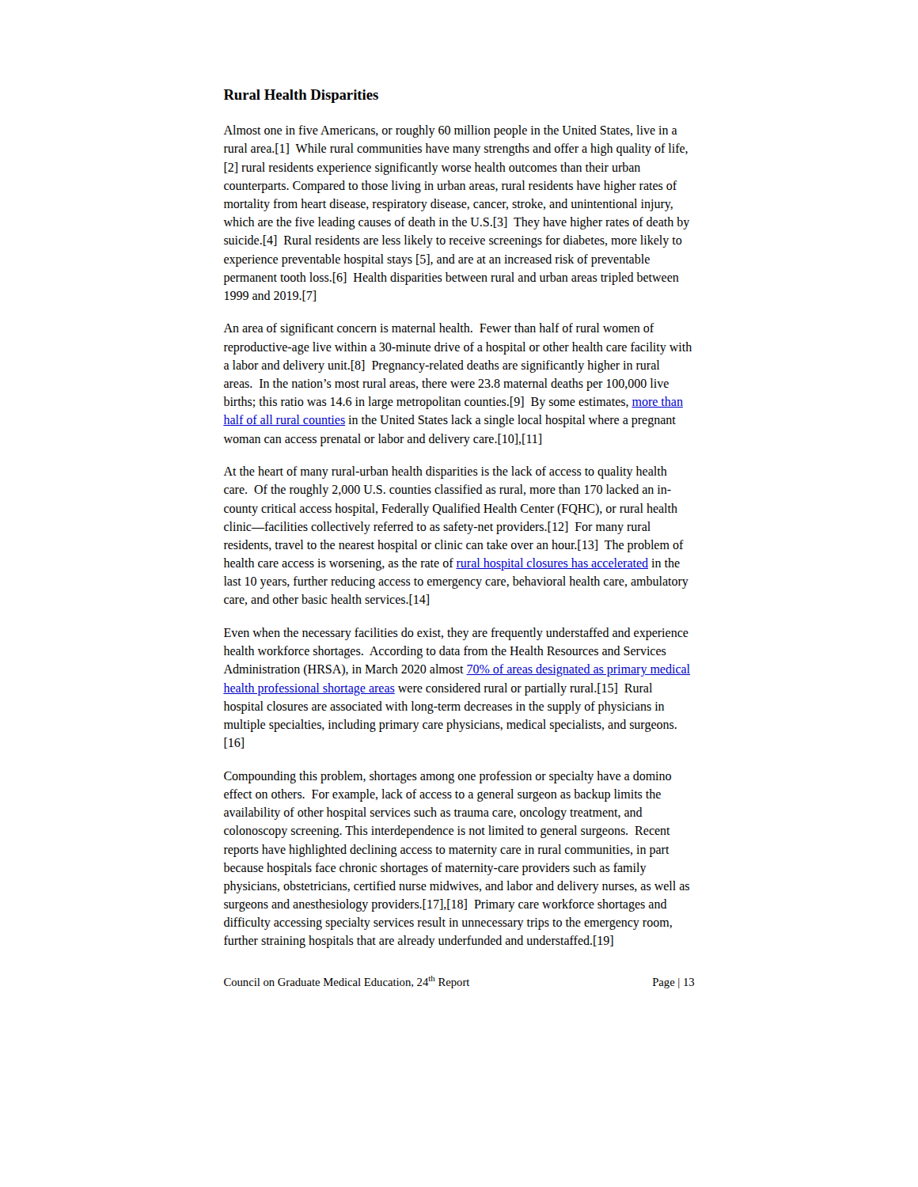Rural Health Disparities
Almost one in five Americans, or roughly 60 million people in the United States, live in a rural area.[1] While rural communities have many strengths and offer a high quality of life,[2] rural residents experience significantly worse health outcomes than their urban counterparts. Compared to those living in urban areas, rural residents have higher rates of mortality from heart disease, respiratory disease, cancer, stroke, and unintentional injury, which are the five leading causes of death in the U.S.[3] They have higher rates of death by suicide.[4] Rural residents are less likely to receive screenings for diabetes, more likely to experience preventable hospital stays [5], and are at an increased risk of preventable permanent tooth loss.[6] Health disparities between rural and urban areas tripled between 1999 and 2019.[7]
An area of significant concern is maternal health. Fewer than half of rural women of reproductive-age live within a 30-minute drive of a hospital or other health care facility with a labor and delivery unit.[8] Pregnancy-related deaths are significantly higher in rural areas. In the nation’s most rural areas, there were 23.8 maternal deaths per 100,000 live births; this ratio was 14.6 in large metropolitan counties.[9] By some estimates, more than half of all rural counties in the United States lack a single local hospital where a pregnant woman can access prenatal or labor and delivery care.[10],[11]
At the heart of many rural-urban health disparities is the lack of access to quality health care. Of the roughly 2,000 U.S. counties classified as rural, more than 170 lacked an in-county critical access hospital, Federally Qualified Health Center (FQHC), or rural health clinic—facilities collectively referred to as safety-net providers.[12] For many rural residents, travel to the nearest hospital or clinic can take over an hour.[13] The problem of health care access is worsening, as the rate of rural hospital closures has accelerated in the last 10 years, further reducing access to emergency care, behavioral health care, ambulatory care, and other basic health services.[14]
Even when the necessary facilities do exist, they are frequently understaffed and experience health workforce shortages. According to data from the Health Resources and Services Administration (HRSA), in March 2020 almost 70% of areas designated as primary medical health professional shortage areas were considered rural or partially rural.[15] Rural hospital closures are associated with long-term decreases in the supply of physicians in multiple specialties, including primary care physicians, medical specialists, and surgeons.[16]
Compounding this problem, shortages among one profession or specialty have a domino effect on others. For example, lack of access to a general surgeon as backup limits the availability of other hospital services such as trauma care, oncology treatment, and colonoscopy screening. This interdependence is not limited to general surgeons. Recent reports have highlighted declining access to maternity care in rural communities, in part because hospitals face chronic shortages of maternity-care providers such as family physicians, obstetricians, certified nurse midwives, and labor and delivery nurses, as well as surgeons and anesthesiology providers.[17],[18] Primary care workforce shortages and difficulty accessing specialty services result in unnecessary trips to the emergency room, further straining hospitals that are already underfunded and understaffed.[19]
Council on Graduate Medical Education, 24th Report Page | 13